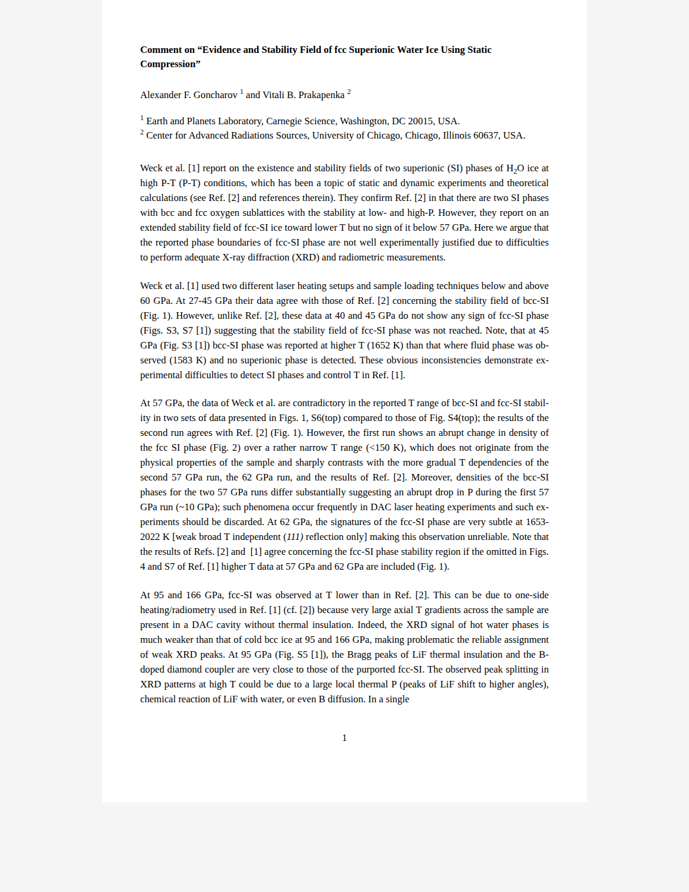Comment on “Evidence and Stability Field of fcc Superionic Water Ice Using Static Compression”
Alexander F. Goncharov 1 and Vitali B. Prakapenka 2
1 Earth and Planets Laboratory, Carnegie Science, Washington, DC 20015, USA.
2 Center for Advanced Radiations Sources, University of Chicago, Chicago, Illinois 60637, USA.
Weck et al. [1] report on the existence and stability fields of two superionic (SI) phases of H2O ice at high P-T (P-T) conditions, which has been a topic of static and dynamic experiments and theoretical calculations (see Ref. [2] and references therein). They confirm Ref. [2] in that there are two SI phases with bcc and fcc oxygen sublattices with the stability at low- and high-P. However, they report on an extended stability field of fcc-SI ice toward lower T but no sign of it below 57 GPa. Here we argue that the reported phase boundaries of fcc-SI phase are not well experimentally justified due to difficulties to perform adequate X-ray diffraction (XRD) and radiometric measurements.
Weck et al. [1] used two different laser heating setups and sample loading techniques below and above 60 GPa. At 27-45 GPa their data agree with those of Ref. [2] concerning the stability field of bcc-SI (Fig. 1). However, unlike Ref. [2], these data at 40 and 45 GPa do not show any sign of fcc-SI phase (Figs. S3, S7 [1]) suggesting that the stability field of fcc-SI phase was not reached. Note, that at 45 GPa (Fig. S3 [1]) bcc-SI phase was reported at higher T (1652 K) than that where fluid phase was observed (1583 K) and no superionic phase is detected. These obvious inconsistencies demonstrate experimental difficulties to detect SI phases and control T in Ref. [1].
At 57 GPa, the data of Weck et al. are contradictory in the reported T range of bcc-SI and fcc-SI stability in two sets of data presented in Figs. 1, S6(top) compared to those of Fig. S4(top); the results of the second run agrees with Ref. [2] (Fig. 1). However, the first run shows an abrupt change in density of the fcc SI phase (Fig. 2) over a rather narrow T range (<150 K), which does not originate from the physical properties of the sample and sharply contrasts with the more gradual T dependencies of the second 57 GPa run, the 62 GPa run, and the results of Ref. [2]. Moreover, densities of the bcc-SI phases for the two 57 GPa runs differ substantially suggesting an abrupt drop in P during the first 57 GPa run (~10 GPa); such phenomena occur frequently in DAC laser heating experiments and such experiments should be discarded. At 62 GPa, the signatures of the fcc-SI phase are very subtle at 1653-2022 K [weak broad T independent (111) reflection only] making this observation unreliable. Note that the results of Refs. [2] and [1] agree concerning the fcc-SI phase stability region if the omitted in Figs. 4 and S7 of Ref. [1] higher T data at 57 GPa and 62 GPa are included (Fig. 1).
At 95 and 166 GPa, fcc-SI was observed at T lower than in Ref. [2]. This can be due to one-side heating/radiometry used in Ref. [1] (cf. [2]) because very large axial T gradients across the sample are present in a DAC cavity without thermal insulation. Indeed, the XRD signal of hot water phases is much weaker than that of cold bcc ice at 95 and 166 GPa, making problematic the reliable assignment of weak XRD peaks. At 95 GPa (Fig. S5 [1]), the Bragg peaks of LiF thermal insulation and the B-doped diamond coupler are very close to those of the purported fcc-SI. The observed peak splitting in XRD patterns at high T could be due to a large local thermal P (peaks of LiF shift to higher angles), chemical reaction of LiF with water, or even B diffusion. In a single
1